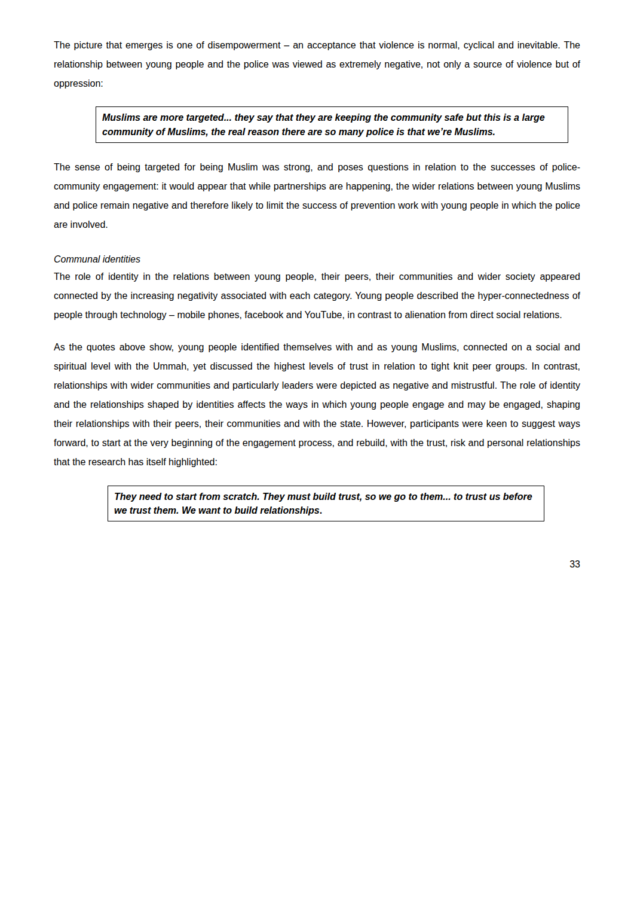The picture that emerges is one of disempowerment – an acceptance that violence is normal, cyclical and inevitable. The relationship between young people and the police was viewed as extremely negative, not only a source of violence but of oppression:
Muslims are more targeted... they say that they are keeping the community safe but this is a large community of Muslims, the real reason there are so many police is that we’re Muslims.
The sense of being targeted for being Muslim was strong, and poses questions in relation to the successes of police-community engagement: it would appear that while partnerships are happening, the wider relations between young Muslims and police remain negative and therefore likely to limit the success of prevention work with young people in which the police are involved.
Communal identities
The role of identity in the relations between young people, their peers, their communities and wider society appeared connected by the increasing negativity associated with each category. Young people described the hyper-connectedness of people through technology – mobile phones, facebook and YouTube, in contrast to alienation from direct social relations.
As the quotes above show, young people identified themselves with and as young Muslims, connected on a social and spiritual level with the Ummah, yet discussed the highest levels of trust in relation to tight knit peer groups. In contrast, relationships with wider communities and particularly leaders were depicted as negative and mistrustful. The role of identity and the relationships shaped by identities affects the ways in which young people engage and may be engaged, shaping their relationships with their peers, their communities and with the state. However, participants were keen to suggest ways forward, to start at the very beginning of the engagement process, and rebuild, with the trust, risk and personal relationships that the research has itself highlighted:
They need to start from scratch. They must build trust, so we go to them... to trust us before we trust them. We want to build relationships.
33